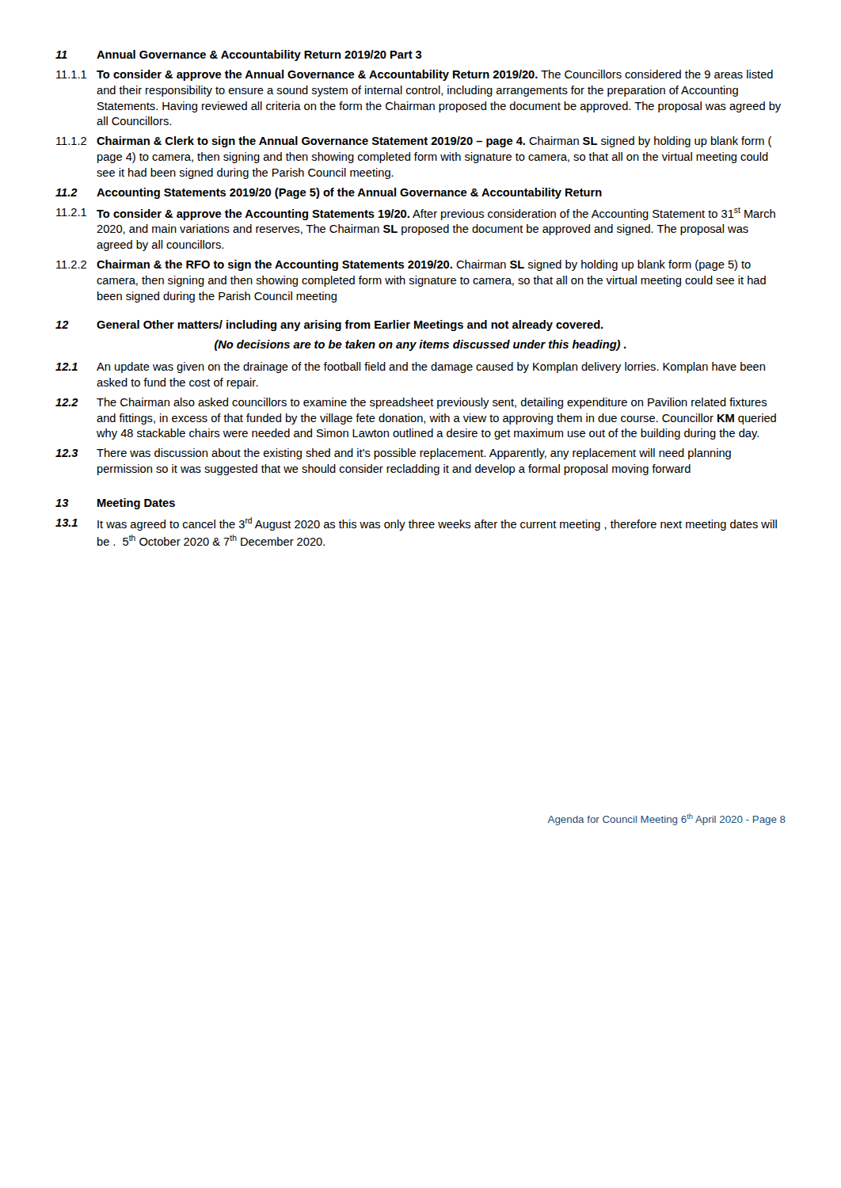11
Annual Governance & Accountability Return 2019/20 Part 3
11.1.1
To consider & approve the Annual Governance & Accountability Return 2019/20. The Councillors considered the 9 areas listed and their responsibility to ensure a sound system of internal control, including arrangements for the preparation of Accounting Statements. Having reviewed all criteria on the form the Chairman proposed the document be approved. The proposal was agreed by all Councillors.
11.1.2
Chairman & Clerk to sign the Annual Governance Statement 2019/20 – page 4. Chairman SL signed by holding up blank form ( page 4) to camera, then signing and then showing completed form with signature to camera, so that all on the virtual meeting could see it had been signed during the Parish Council meeting.
11.2
Accounting Statements 2019/20 (Page 5) of the Annual Governance & Accountability Return
11.2.1
To consider & approve the Accounting Statements 19/20. After previous consideration of the Accounting Statement to 31st March 2020, and main variations and reserves, The Chairman SL proposed the document be approved and signed. The proposal was agreed by all councillors.
11.2.2
Chairman & the RFO to sign the Accounting Statements 2019/20. Chairman SL signed by holding up blank form (page 5) to camera, then signing and then showing completed form with signature to camera, so that all on the virtual meeting could see it had been signed during the Parish Council meeting
12
General Other matters/ including any arising from Earlier Meetings and not already covered.
(No decisions are to be taken on any items discussed under this heading) .
12.1
An update was given on the drainage of the football field and the damage caused by Komplan delivery lorries. Komplan have been asked to fund the cost of repair.
12.2
The Chairman also asked councillors to examine the spreadsheet previously sent, detailing expenditure on Pavilion related fixtures and fittings, in excess of that funded by the village fete donation, with a view to approving them in due course. Councillor KM queried why 48 stackable chairs were needed and Simon Lawton outlined a desire to get maximum use out of the building during the day.
12.3
There was discussion about the existing shed and it's possible replacement. Apparently, any replacement will need planning permission so it was suggested that we should consider recladding it and develop a formal proposal moving forward
13
Meeting Dates
13.1
It was agreed to cancel the 3rd August 2020 as this was only three weeks after the current meeting , therefore next meeting dates will be . 5th October 2020 & 7th December 2020.
Agenda for Council Meeting 6th April 2020 - Page 8